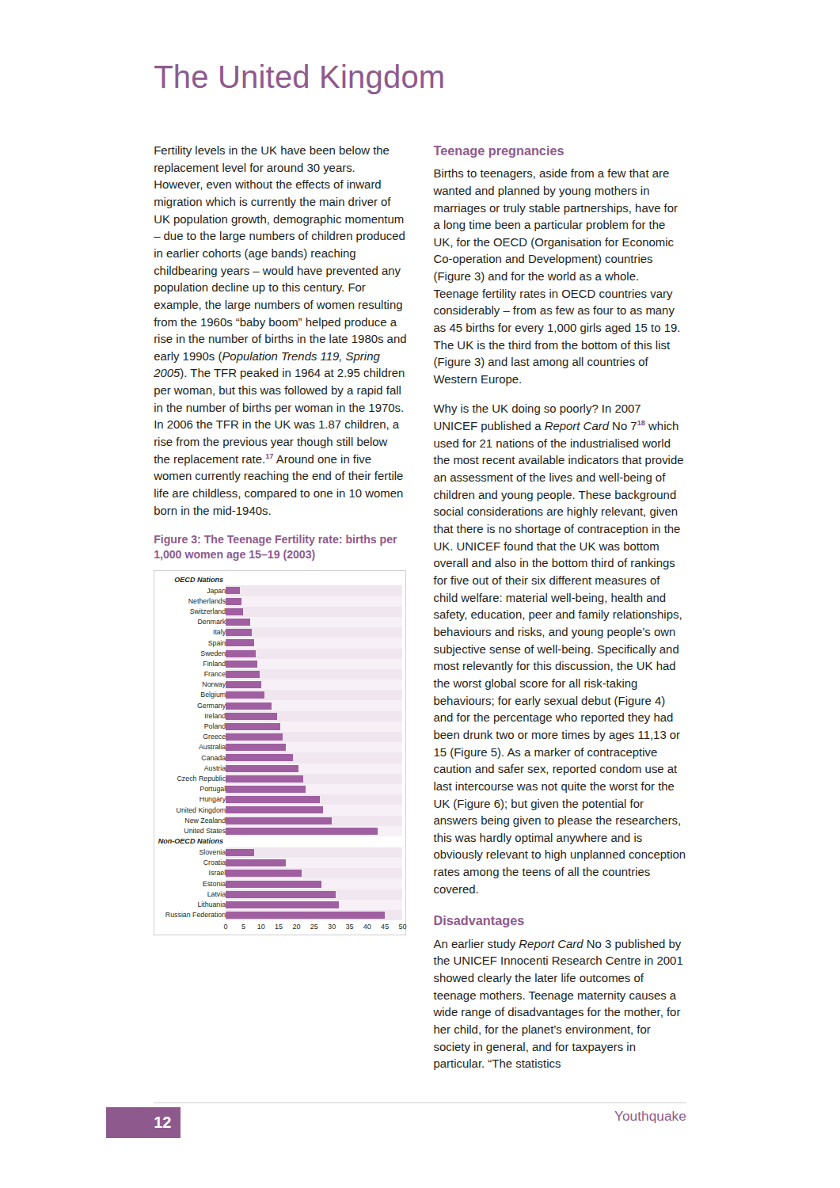The United Kingdom
Fertility levels in the UK have been below the replacement level for around 30 years. However, even without the effects of inward migration which is currently the main driver of UK population growth, demographic momentum – due to the large numbers of children produced in earlier cohorts (age bands) reaching childbearing years – would have prevented any population decline up to this century. For example, the large numbers of women resulting from the 1960s “baby boom” helped produce a rise in the number of births in the late 1980s and early 1990s (Population Trends 119, Spring 2005). The TFR peaked in 1964 at 2.95 children per woman, but this was followed by a rapid fall in the number of births per woman in the 1970s. In 2006 the TFR in the UK was 1.87 children, a rise from the previous year though still below the replacement rate.17 Around one in five women currently reaching the end of their fertile life are childless, compared to one in 10 women born in the mid-1940s.
Figure 3: The Teenage Fertility rate: births per 1,000 women age 15–19 (2003)
| OECD Nations | |
| Japan | |
| Netherlands | |
| Switzerland | |
| Denmark | |
| Italy | |
| Spain | |
| Sweden | |
| Finland | |
| France | |
| Norway | |
| Belgium | |
| Germany | |
| Ireland | |
| Poland | |
| Greece | |
| Australia | |
| Canada | |
| Austria | |
| Czech Republic | |
| Portugal | |
| Hungary | |
| United Kingdom | |
| New Zealand | |
| United States | |
| Non-OECD Nations | |
| Slovenia | |
| Croatia | |
| Israel | |
| Estonia | |
| Latvia | |
| Lithuania | |
| Russian Federation | |
0 5 10 15 20 25 30 35 40 45 50
Teenage pregnancies
Births to teenagers, aside from a few that are wanted and planned by young mothers in marriages or truly stable partnerships, have for a long time been a particular problem for the UK, for the OECD (Organisation for Economic Co-operation and Development) countries (Figure 3) and for the world as a whole. Teenage fertility rates in OECD countries vary considerably – from as few as four to as many as 45 births for every 1,000 girls aged 15 to 19. The UK is the third from the bottom of this list (Figure 3) and last among all countries of Western Europe.
Why is the UK doing so poorly? In 2007 UNICEF published a Report Card No 718 which used for 21 nations of the industrialised world the most recent available indicators that provide an assessment of the lives and well-being of children and young people. These background social considerations are highly relevant, given that there is no shortage of contraception in the UK. UNICEF found that the UK was bottom overall and also in the bottom third of rankings for five out of their six different measures of child welfare: material well-being, health and safety, education, peer and family relationships, behaviours and risks, and young people’s own subjective sense of well-being. Specifically and most relevantly for this discussion, the UK had the worst global score for all risk-taking behaviours; for early sexual debut (Figure 4) and for the percentage who reported they had been drunk two or more times by ages 11,13 or 15 (Figure 5). As a marker of contraceptive caution and safer sex, reported condom use at last intercourse was not quite the worst for the UK (Figure 6); but given the potential for answers being given to please the researchers, this was hardly optimal anywhere and is obviously relevant to high unplanned conception rates among the teens of all the countries covered.
Disadvantages
An earlier study Report Card No 3 published by the UNICEF Innocenti Research Centre in 2001 showed clearly the later life outcomes of teenage mothers. Teenage maternity causes a wide range of disadvantages for the mother, for her child, for the planet’s environment, for society in general, and for taxpayers in particular. “The statistics
Youthquake
12